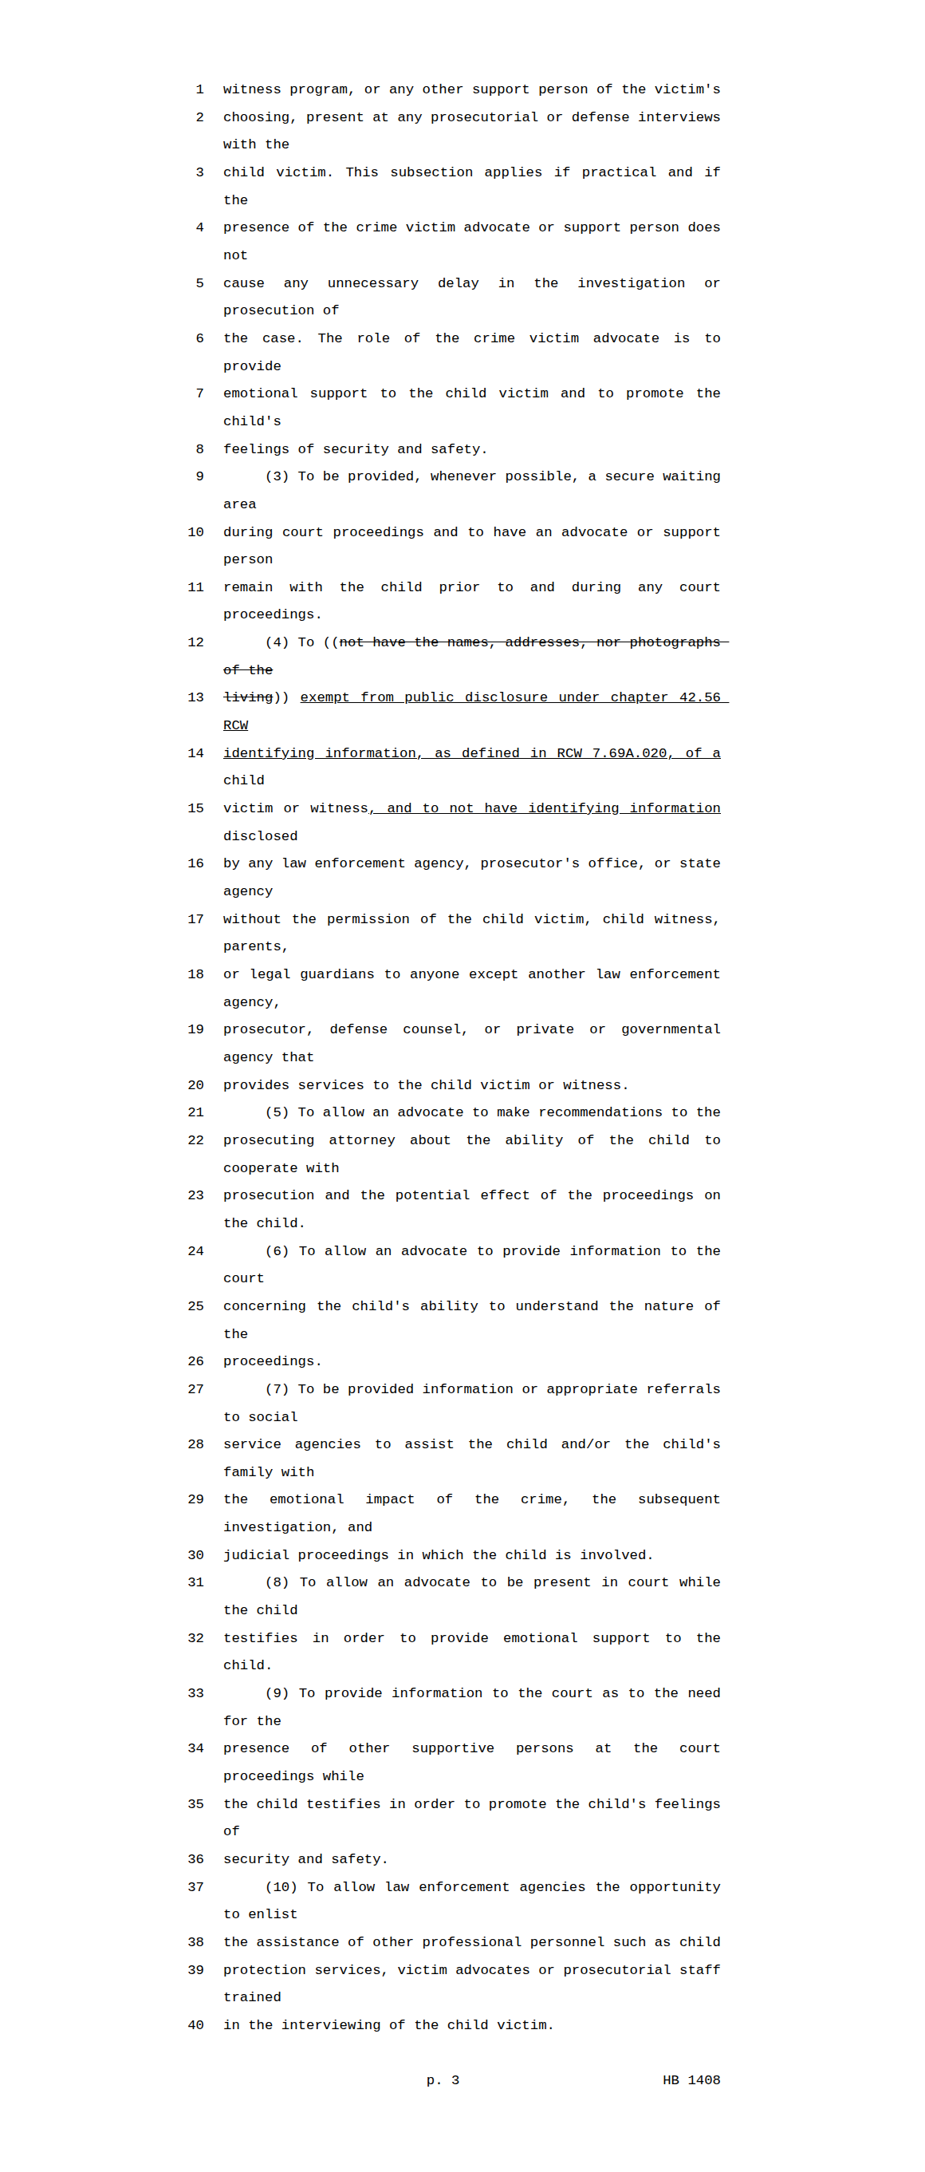witness program, or any other support person of the victim's
choosing, present at any prosecutorial or defense interviews with the
child victim. This subsection applies if practical and if the
presence of the crime victim advocate or support person does not
cause any unnecessary delay in the investigation or prosecution of
the case. The role of the crime victim advocate is to provide
emotional support to the child victim and to promote the child's
feelings of security and safety.
(3) To be provided, whenever possible, a secure waiting area
during court proceedings and to have an advocate or support person
remain with the child prior to and during any court proceedings.
(4) To ((not have the names, addresses, nor photographs of the
living)) exempt from public disclosure under chapter 42.56 RCW
identifying information, as defined in RCW 7.69A.020, of a child
victim or witness, and to not have identifying information disclosed
by any law enforcement agency, prosecutor's office, or state agency
without the permission of the child victim, child witness, parents,
or legal guardians to anyone except another law enforcement agency,
prosecutor, defense counsel, or private or governmental agency that
provides services to the child victim or witness.
(5) To allow an advocate to make recommendations to the
prosecuting attorney about the ability of the child to cooperate with
prosecution and the potential effect of the proceedings on the child.
(6) To allow an advocate to provide information to the court
concerning the child's ability to understand the nature of the
proceedings.
(7) To be provided information or appropriate referrals to social
service agencies to assist the child and/or the child's family with
the emotional impact of the crime, the subsequent investigation, and
judicial proceedings in which the child is involved.
(8) To allow an advocate to be present in court while the child
testifies in order to provide emotional support to the child.
(9) To provide information to the court as to the need for the
presence of other supportive persons at the court proceedings while
the child testifies in order to promote the child's feelings of
security and safety.
(10) To allow law enforcement agencies the opportunity to enlist
the assistance of other professional personnel such as child
protection services, victim advocates or prosecutorial staff trained
in the interviewing of the child victim.
p. 3HB 1408